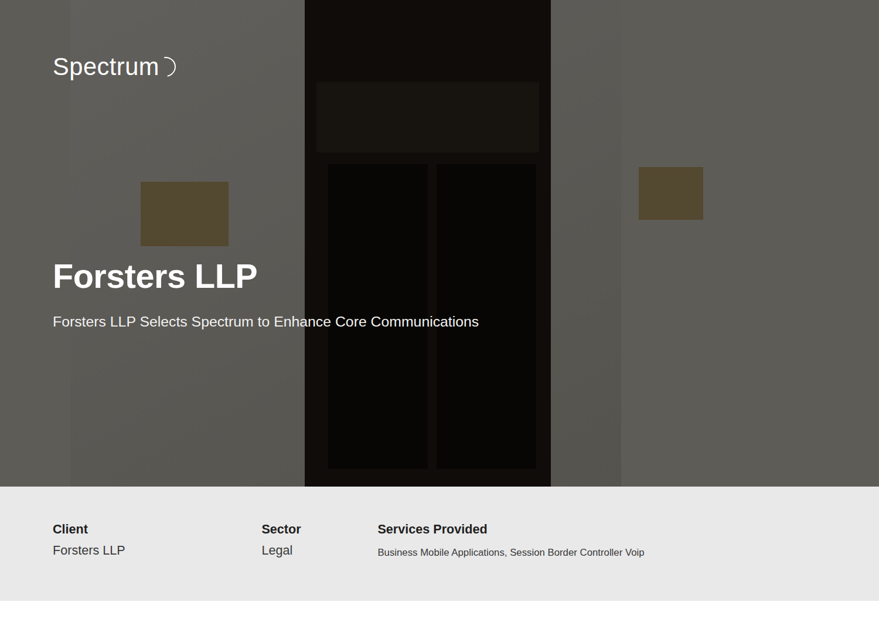Spectrum
Forsters LLP
Forsters LLP Selects Spectrum to Enhance Core Communications
Client
Forsters LLP
Sector
Legal
Services Provided
Business Mobile Applications, Session Border Controller Voip